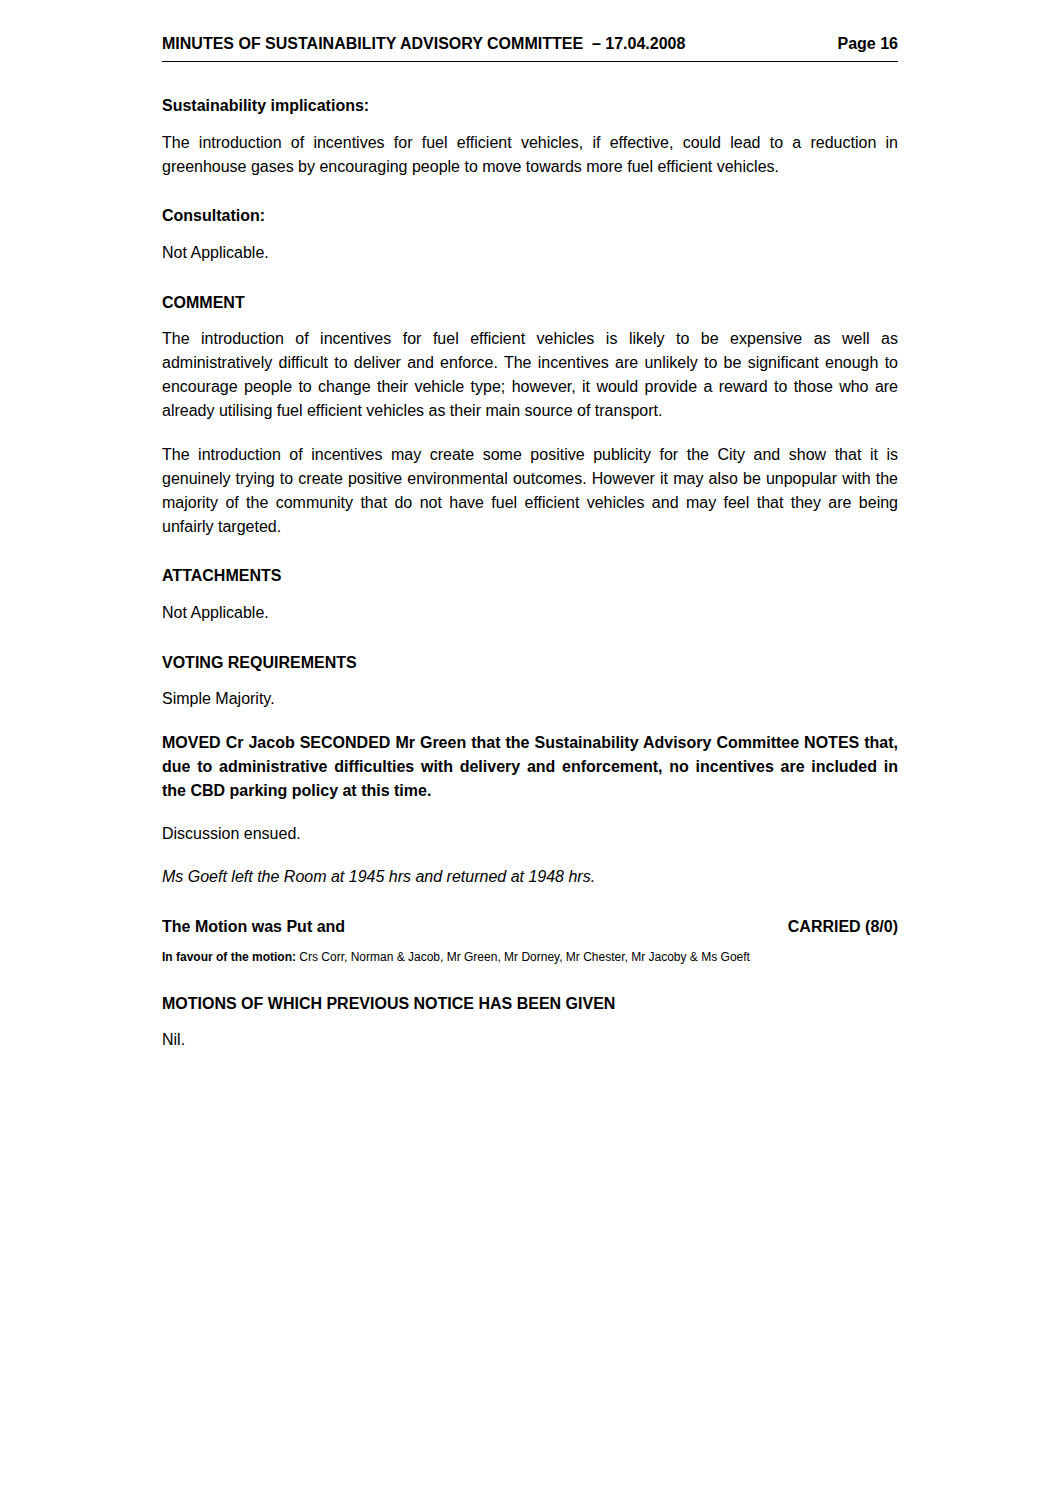Minutes of Sustainability Advisory Committee – 17.04.2008 Page 16
Sustainability implications:
The introduction of incentives for fuel efficient vehicles, if effective, could lead to a reduction in greenhouse gases by encouraging people to move towards more fuel efficient vehicles.
Consultation:
Not Applicable.
Comment
The introduction of incentives for fuel efficient vehicles is likely to be expensive as well as administratively difficult to deliver and enforce. The incentives are unlikely to be significant enough to encourage people to change their vehicle type; however, it would provide a reward to those who are already utilising fuel efficient vehicles as their main source of transport.
The introduction of incentives may create some positive publicity for the City and show that it is genuinely trying to create positive environmental outcomes. However it may also be unpopular with the majority of the community that do not have fuel efficient vehicles and may feel that they are being unfairly targeted.
Attachments
Not Applicable.
Voting Requirements
Simple Majority.
MOVED Cr Jacob SECONDED Mr Green that the Sustainability Advisory Committee NOTES that, due to administrative difficulties with delivery and enforcement, no incentives are included in the CBD parking policy at this time.
Discussion ensued.
Ms Goeft left the Room at 1945 hrs and returned at 1948 hrs.
The Motion was Put and CARRIED (8/0)
In favour of the motion: Crs Corr, Norman & Jacob, Mr Green, Mr Dorney, Mr Chester, Mr Jacoby & Ms Goeft
Motions of which previous notice has been given
Nil.